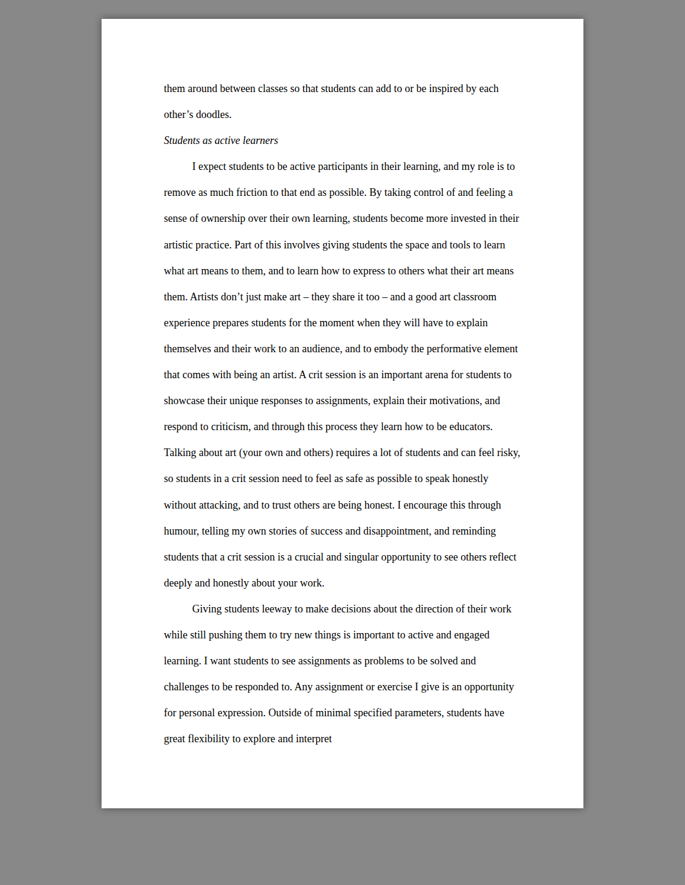them around between classes so that students can add to or be inspired by each other’s doodles.
Students as active learners
I expect students to be active participants in their learning, and my role is to remove as much friction to that end as possible. By taking control of and feeling a sense of ownership over their own learning, students become more invested in their artistic practice. Part of this involves giving students the space and tools to learn what art means to them, and to learn how to express to others what their art means them. Artists don’t just make art – they share it too – and a good art classroom experience prepares students for the moment when they will have to explain themselves and their work to an audience, and to embody the performative element that comes with being an artist. A crit session is an important arena for students to showcase their unique responses to assignments, explain their motivations, and respond to criticism, and through this process they learn how to be educators. Talking about art (your own and others) requires a lot of students and can feel risky, so students in a crit session need to feel as safe as possible to speak honestly without attacking, and to trust others are being honest. I encourage this through humour, telling my own stories of success and disappointment, and reminding students that a crit session is a crucial and singular opportunity to see others reflect deeply and honestly about your work.
Giving students leeway to make decisions about the direction of their work while still pushing them to try new things is important to active and engaged learning. I want students to see assignments as problems to be solved and challenges to be responded to. Any assignment or exercise I give is an opportunity for personal expression. Outside of minimal specified parameters, students have great flexibility to explore and interpret